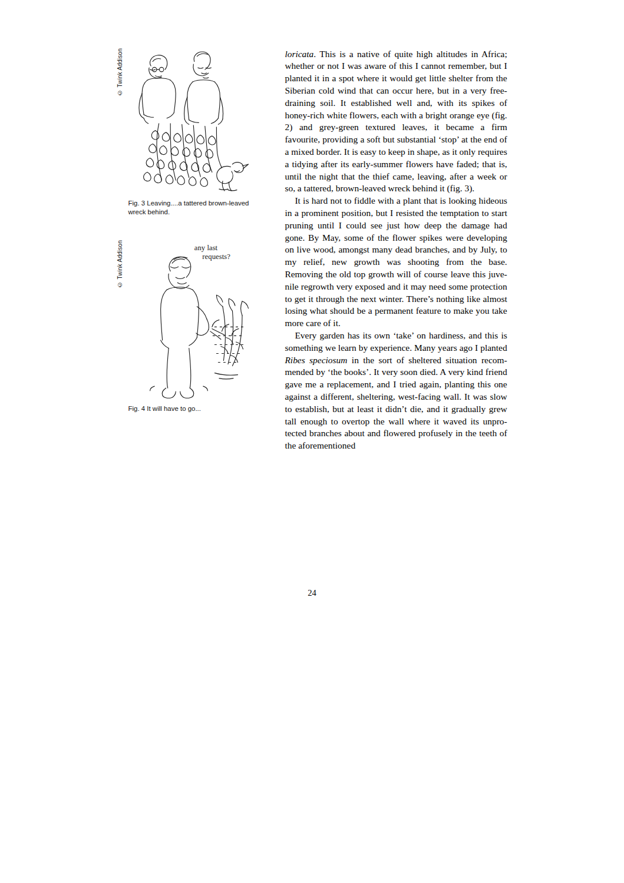© Twink Addison
Fig. 3 Leaving....a tattered brown-leaved wreck behind.
© Twink Addison
any last requests?
Fig. 4 It will have to go...
loricata. This is a native of quite high altitudes in Africa; whether or not I was aware of this I cannot remember, but I planted it in a spot where it would get little shelter from the Siberian cold wind that can occur here, but in a very free-draining soil. It established well and, with its spikes of honey-rich white flowers, each with a bright orange eye (fig. 2) and grey-green textured leaves, it became a firm favourite, providing a soft but substantial ‘stop’ at the end of a mixed border. It is easy to keep in shape, as it only requires a tidying after its early-summer flowers have faded; that is, until the night that the thief came, leaving, after a week or so, a tattered, brown-leaved wreck behind it (fig. 3).
It is hard not to fiddle with a plant that is looking hideous in a prominent position, but I resisted the temptation to start pruning until I could see just how deep the damage had gone. By May, some of the flower spikes were developing on live wood, amongst many dead branches, and by July, to my relief, new growth was shooting from the base. Removing the old top growth will of course leave this juvenile regrowth very exposed and it may need some protection to get it through the next winter. There’s nothing like almost losing what should be a permanent feature to make you take more care of it.
Every garden has its own ‘take’ on hardiness, and this is something we learn by experience. Many years ago I planted Ribes speciosum in the sort of sheltered situation recommended by ‘the books’. It very soon died. A very kind friend gave me a replacement, and I tried again, planting this one against a different, sheltering, west-facing wall. It was slow to establish, but at least it didn’t die, and it gradually grew tall enough to overtop the wall where it waved its unprotected branches about and flowered profusely in the teeth of the aforementioned
24